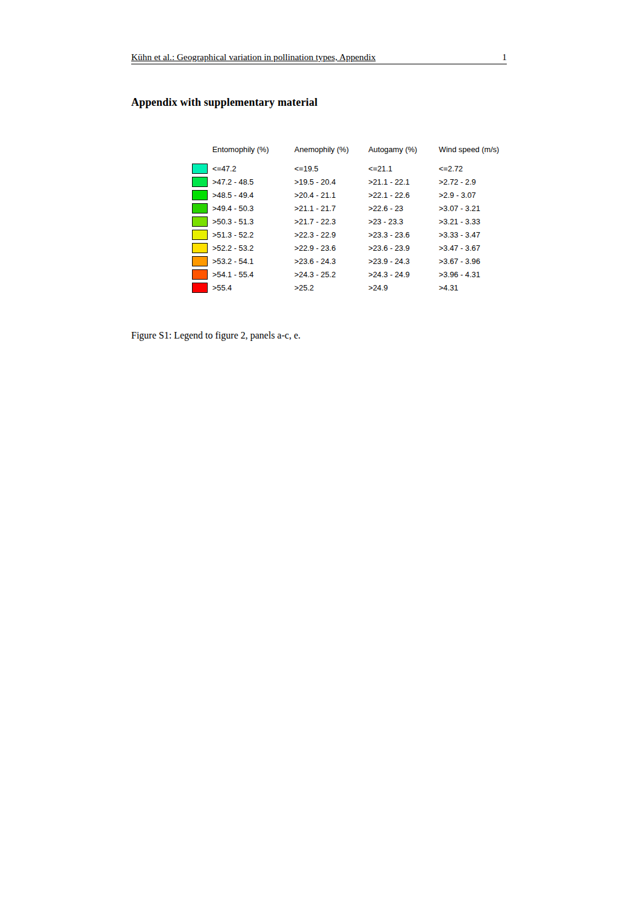Kühn et al.: Geographical variation in pollination types, Appendix 1
Appendix with supplementary material
| | Entomophily (%) | Anemophily (%) | Autogamy (%) | Wind speed (m/s) |
| --- | --- | --- | --- | --- |
| | <=47.2 | <=19.5 | <=21.1 | <=2.72 |
| | >47.2 - 48.5 | >19.5 - 20.4 | >21.1 - 22.1 | >2.72 - 2.9 |
| | >48.5 - 49.4 | >20.4 - 21.1 | >22.1 - 22.6 | >2.9 - 3.07 |
| | >49.4 - 50.3 | >21.1 - 21.7 | >22.6 - 23 | >3.07 - 3.21 |
| | >50.3 - 51.3 | >21.7 - 22.3 | >23 - 23.3 | >3.21 - 3.33 |
| | >51.3 - 52.2 | >22.3 - 22.9 | >23.3 - 23.6 | >3.33 - 3.47 |
| | >52.2 - 53.2 | >22.9 - 23.6 | >23.6 - 23.9 | >3.47 - 3.67 |
| | >53.2 - 54.1 | >23.6 - 24.3 | >23.9 - 24.3 | >3.67 - 3.96 |
| | >54.1 - 55.4 | >24.3 - 25.2 | >24.3 - 24.9 | >3.96 - 4.31 |
| | >55.4 | >25.2 | >24.9 | >4.31 |
Figure S1: Legend to figure 2, panels a-c, e.